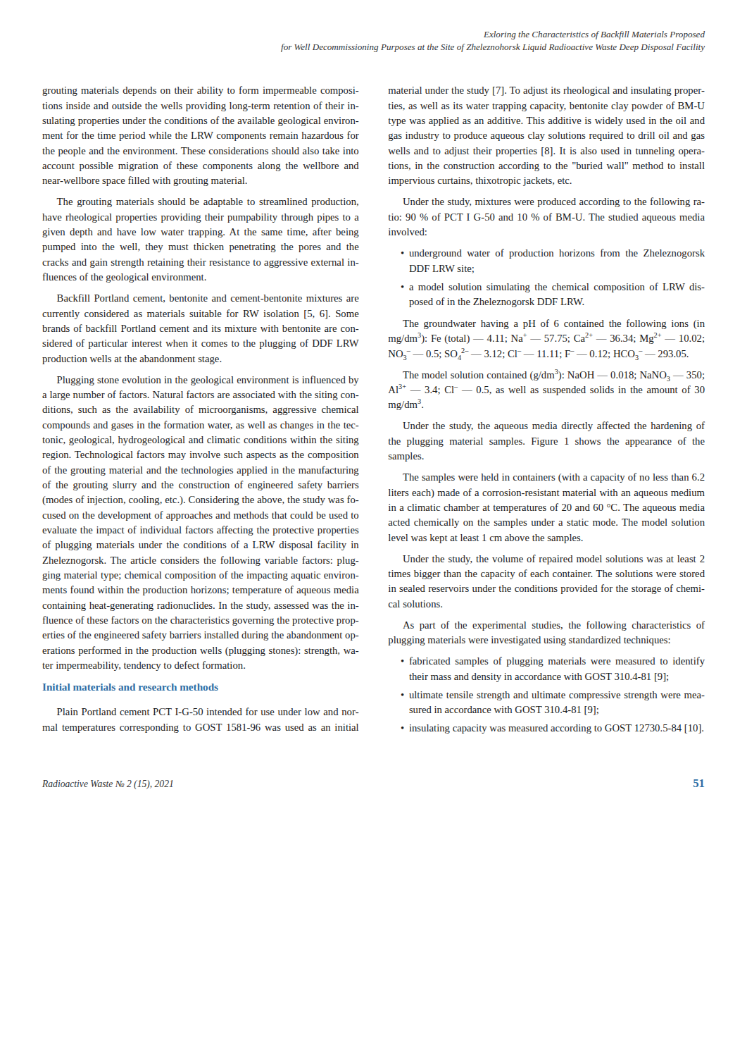Exloring the Characteristics of Backfill Materials Proposed
for Well Decommissioning Purposes at the Site of Zheleznohorsk Liquid Radioactive Waste Deep Disposal Facility
grouting materials depends on their ability to form impermeable compositions inside and outside the wells providing long-term retention of their insulating properties under the conditions of the available geological environment for the time period while the LRW components remain hazardous for the people and the environment. These considerations should also take into account possible migration of these components along the wellbore and near-wellbore space filled with grouting material.
The grouting materials should be adaptable to streamlined production, have rheological properties providing their pumpability through pipes to a given depth and have low water trapping. At the same time, after being pumped into the well, they must thicken penetrating the pores and the cracks and gain strength retaining their resistance to aggressive external influences of the geological environment.
Backfill Portland cement, bentonite and cement-bentonite mixtures are currently considered as materials suitable for RW isolation [5, 6]. Some brands of backfill Portland cement and its mixture with bentonite are considered of particular interest when it comes to the plugging of DDF LRW production wells at the abandonment stage.
Plugging stone evolution in the geological environment is influenced by a large number of factors. Natural factors are associated with the siting conditions, such as the availability of microorganisms, aggressive chemical compounds and gases in the formation water, as well as changes in the tectonic, geological, hydrogeological and climatic conditions within the siting region. Technological factors may involve such aspects as the composition of the grouting material and the technologies applied in the manufacturing of the grouting slurry and the construction of engineered safety barriers (modes of injection, cooling, etc.). Considering the above, the study was focused on the development of approaches and methods that could be used to evaluate the impact of individual factors affecting the protective properties of plugging materials under the conditions of a LRW disposal facility in Zheleznogorsk. The article considers the following variable factors: plugging material type; chemical composition of the impacting aquatic environments found within the production horizons; temperature of aqueous media containing heat-generating radionuclides. In the study, assessed was the influence of these factors on the characteristics governing the protective properties of the engineered safety barriers installed during the abandonment operations performed in the production wells (plugging stones): strength, water impermeability, tendency to defect formation.
Initial materials and research methods
Plain Portland cement PCT I-G-50 intended for use under low and normal temperatures corresponding to GOST 1581-96 was used as an initial material under the study [7]. To adjust its rheological and insulating properties, as well as its water trapping capacity, bentonite clay powder of BM-U type was applied as an additive. This additive is widely used in the oil and gas industry to produce aqueous clay solutions required to drill oil and gas wells and to adjust their properties [8]. It is also used in tunneling operations, in the construction according to the "buried wall" method to install impervious curtains, thixotropic jackets, etc.
Under the study, mixtures were produced according to the following ratio: 90 % of PCT I G-50 and 10 % of BM-U. The studied aqueous media involved:
underground water of production horizons from the Zheleznogorsk DDF LRW site;
a model solution simulating the chemical composition of LRW disposed of in the Zheleznogorsk DDF LRW.
The groundwater having a pH of 6 contained the following ions (in mg/dm3): Fe (total) — 4.11; Na+ — 57.75; Ca2+ — 36.34; Mg2+ — 10.02; NO3– — 0.5; SO42– — 3.12; Cl– — 11.11; F– — 0.12; HCO3– — 293.05.
The model solution contained (g/dm3): NaOH — 0.018; NaNO3 — 350; Al3+ — 3.4; Cl– — 0.5, as well as suspended solids in the amount of 30 mg/dm3.
Under the study, the aqueous media directly affected the hardening of the plugging material samples. Figure 1 shows the appearance of the samples.
The samples were held in containers (with a capacity of no less than 6.2 liters each) made of a corrosion-resistant material with an aqueous medium in a climatic chamber at temperatures of 20 and 60 °C. The aqueous media acted chemically on the samples under a static mode. The model solution level was kept at least 1 cm above the samples.
Under the study, the volume of repaired model solutions was at least 2 times bigger than the capacity of each container. The solutions were stored in sealed reservoirs under the conditions provided for the storage of chemical solutions.
As part of the experimental studies, the following characteristics of plugging materials were investigated using standardized techniques:
fabricated samples of plugging materials were measured to identify their mass and density in accordance with GOST 310.4-81 [9];
ultimate tensile strength and ultimate compressive strength were measured in accordance with GOST 310.4-81 [9];
insulating capacity was measured according to GOST 12730.5-84 [10].
Radioactive Waste № 2 (15), 2021 51